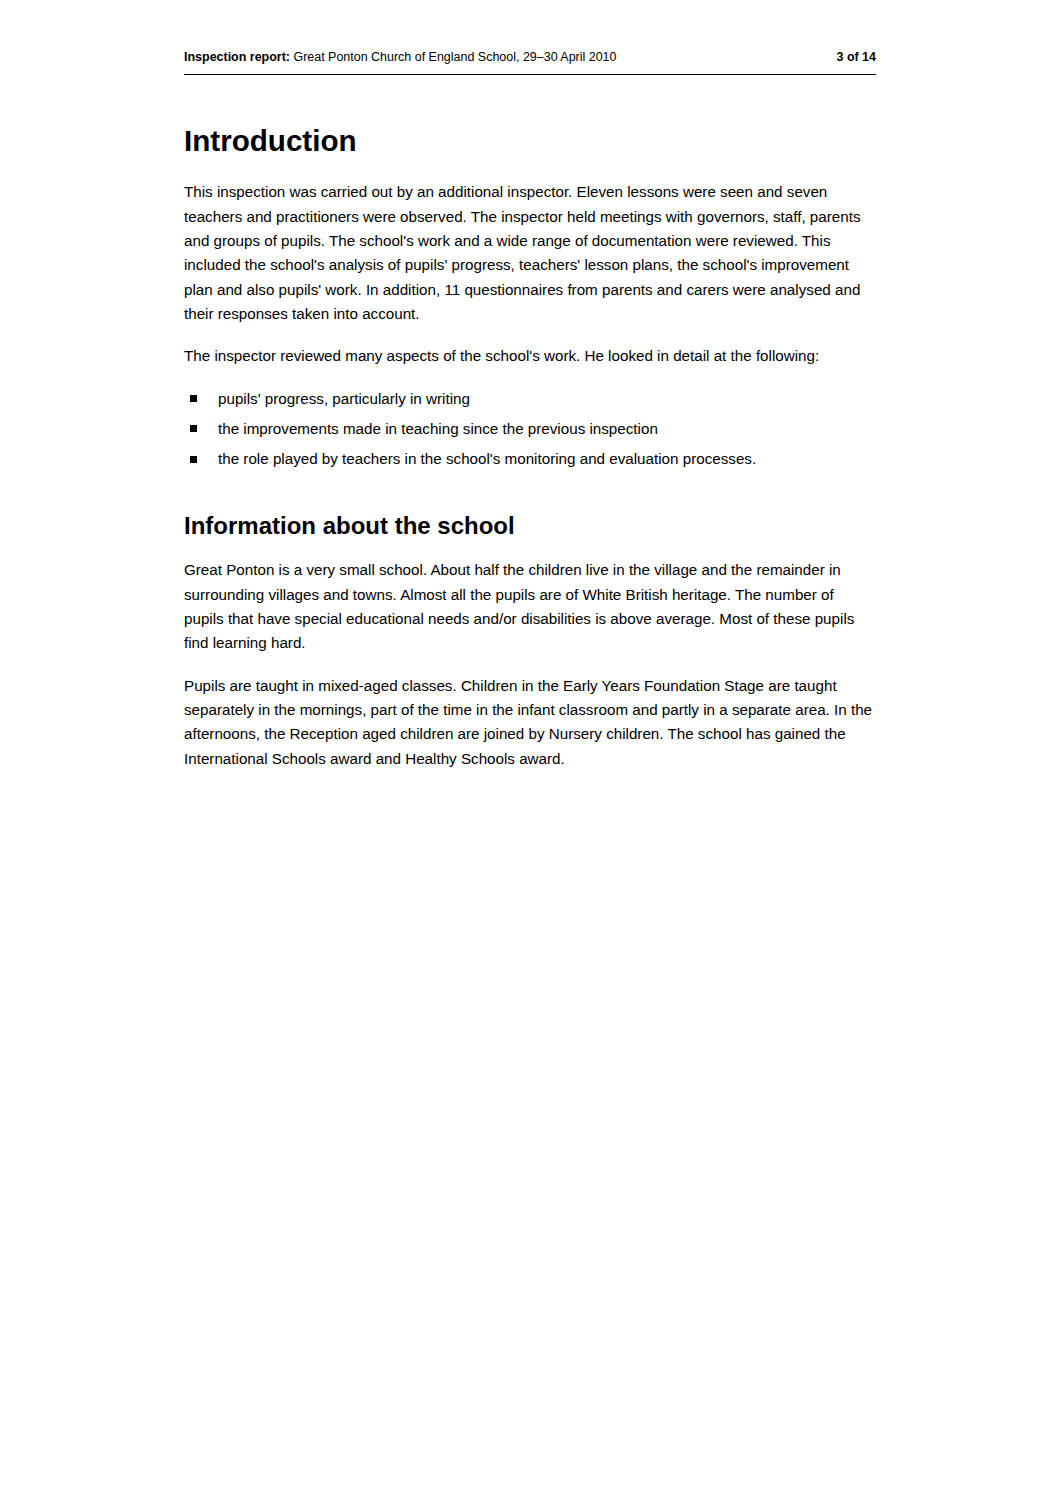Inspection report: Great Ponton Church of England School, 29–30 April 2010
3 of 14
Introduction
This inspection was carried out by an additional inspector. Eleven lessons were seen and seven teachers and practitioners were observed. The inspector held meetings with governors, staff, parents and groups of pupils. The school's work and a wide range of documentation were reviewed. This included the school's analysis of pupils' progress, teachers' lesson plans, the school's improvement plan and also pupils' work. In addition, 11 questionnaires from parents and carers were analysed and their responses taken into account.
The inspector reviewed many aspects of the school's work. He looked in detail at the following:
pupils' progress, particularly in writing
the improvements made in teaching since the previous inspection
the role played by teachers in the school's monitoring and evaluation processes.
Information about the school
Great Ponton is a very small school. About half the children live in the village and the remainder in surrounding villages and towns. Almost all the pupils are of White British heritage. The number of pupils that have special educational needs and/or disabilities is above average. Most of these pupils find learning hard.
Pupils are taught in mixed-aged classes. Children in the Early Years Foundation Stage are taught separately in the mornings, part of the time in the infant classroom and partly in a separate area. In the afternoons, the Reception aged children are joined by Nursery children. The school has gained the International Schools award and Healthy Schools award.